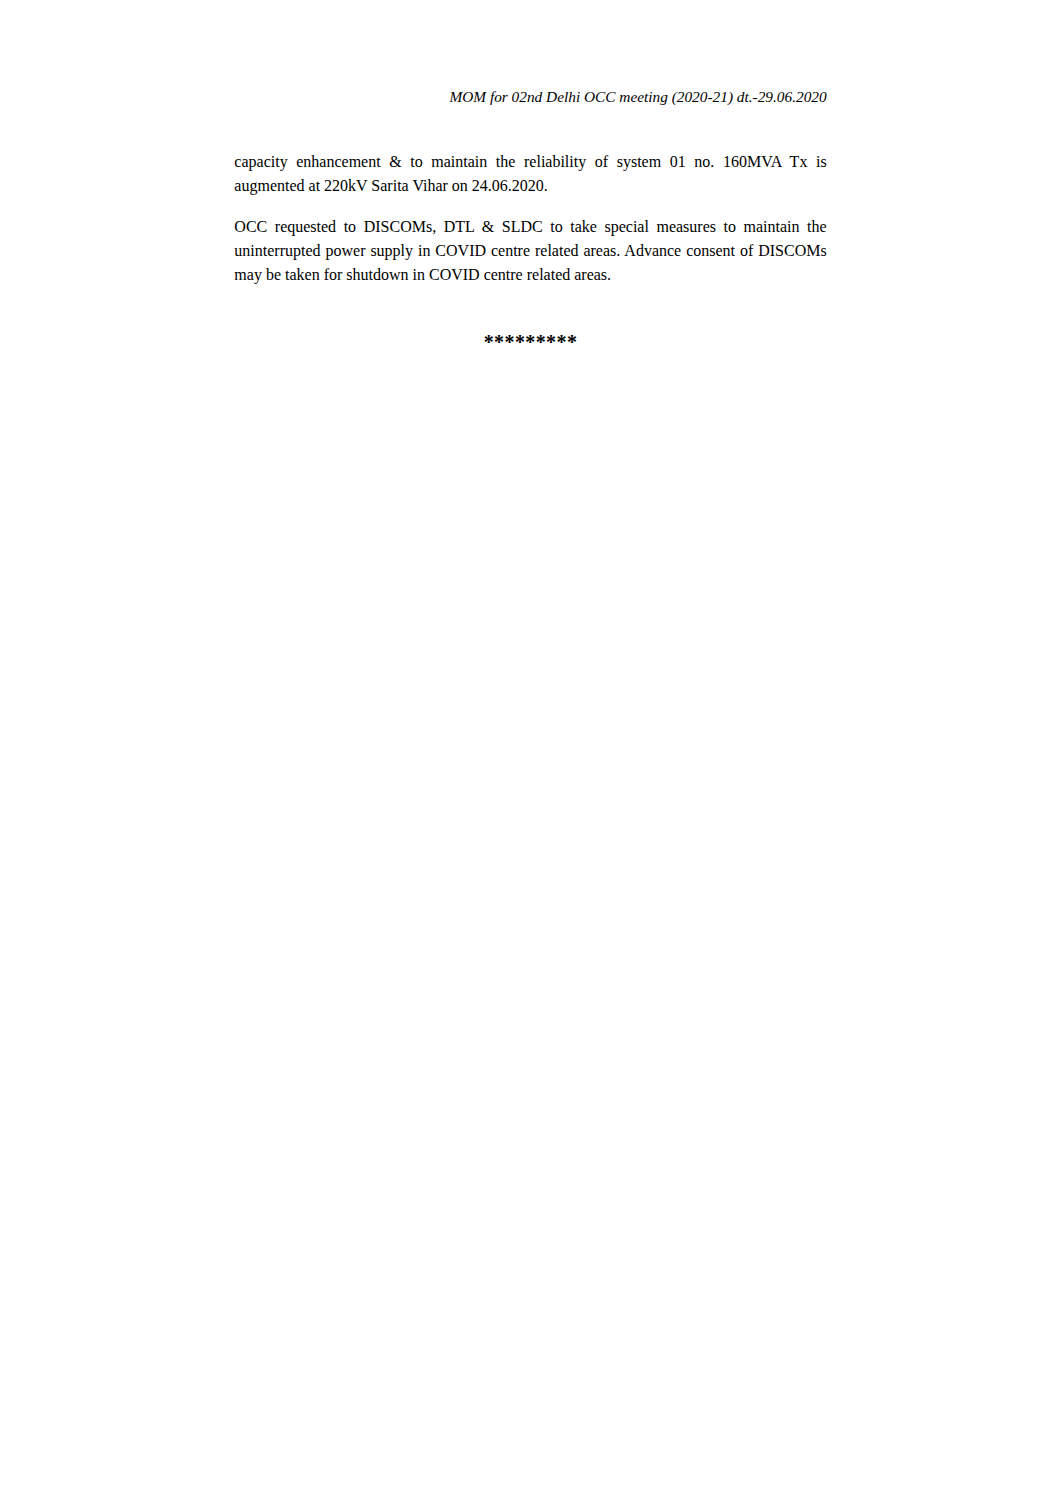MOM for 02nd Delhi OCC meeting (2020-21) dt.-29.06.2020
capacity enhancement & to maintain the reliability of system 01 no. 160MVA Tx is augmented at 220kV Sarita Vihar on 24.06.2020.
OCC requested to DISCOMs, DTL & SLDC to take special measures to maintain the uninterrupted power supply in COVID centre related areas. Advance consent of DISCOMs may be taken for shutdown in COVID centre related areas.
*********